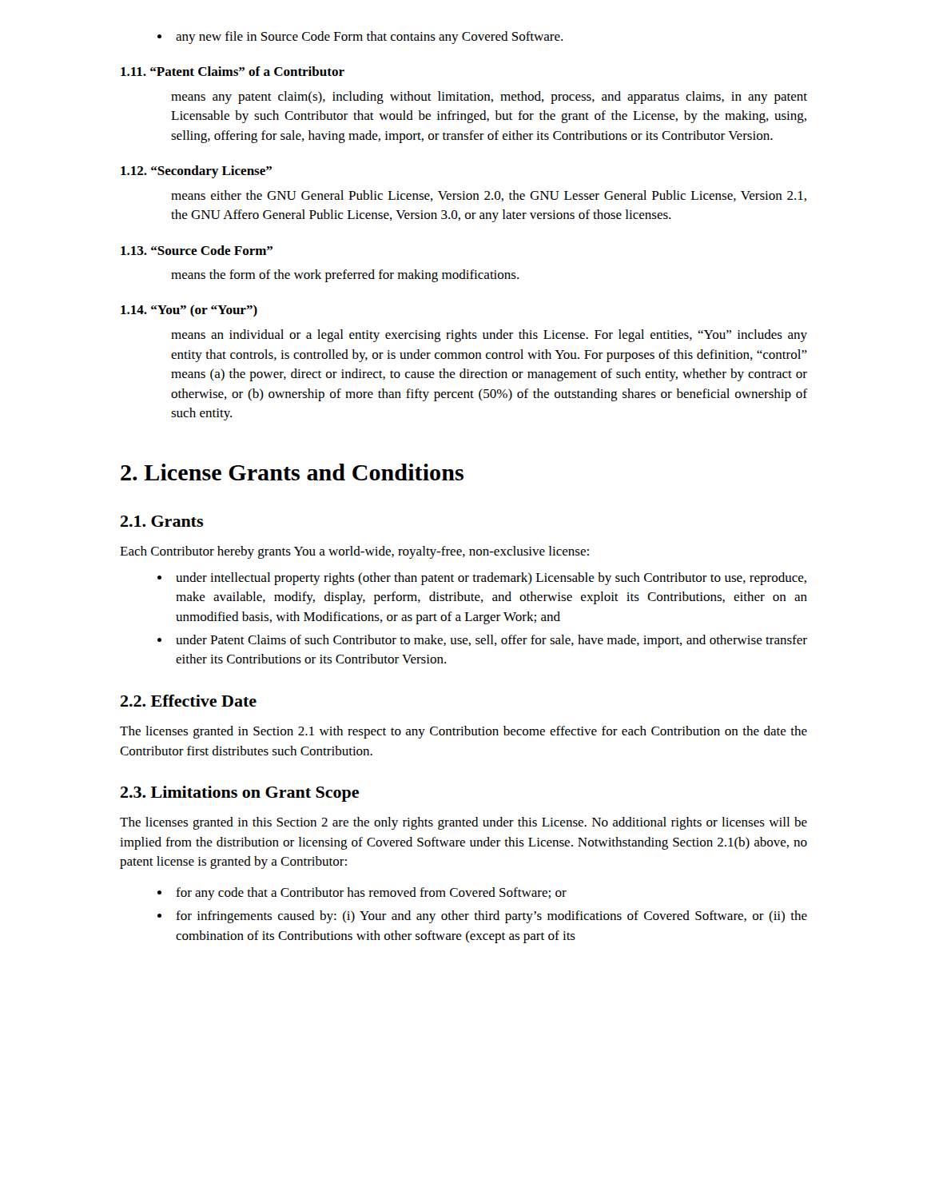any new file in Source Code Form that contains any Covered Software.
1.11. “Patent Claims” of a Contributor
means any patent claim(s), including without limitation, method, process, and apparatus claims, in any patent Licensable by such Contributor that would be infringed, but for the grant of the License, by the making, using, selling, offering for sale, having made, import, or transfer of either its Contributions or its Contributor Version.
1.12. “Secondary License”
means either the GNU General Public License, Version 2.0, the GNU Lesser General Public License, Version 2.1, the GNU Affero General Public License, Version 3.0, or any later versions of those licenses.
1.13. “Source Code Form”
means the form of the work preferred for making modifications.
1.14. “You” (or “Your”)
means an individual or a legal entity exercising rights under this License. For legal entities, “You” includes any entity that controls, is controlled by, or is under common control with You. For purposes of this definition, “control” means (a) the power, direct or indirect, to cause the direction or management of such entity, whether by contract or otherwise, or (b) ownership of more than fifty percent (50%) of the outstanding shares or beneficial ownership of such entity.
2. License Grants and Conditions
2.1. Grants
Each Contributor hereby grants You a world-wide, royalty-free, non-exclusive license:
under intellectual property rights (other than patent or trademark) Licensable by such Contributor to use, reproduce, make available, modify, display, perform, distribute, and otherwise exploit its Contributions, either on an unmodified basis, with Modifications, or as part of a Larger Work; and
under Patent Claims of such Contributor to make, use, sell, offer for sale, have made, import, and otherwise transfer either its Contributions or its Contributor Version.
2.2. Effective Date
The licenses granted in Section 2.1 with respect to any Contribution become effective for each Contribution on the date the Contributor first distributes such Contribution.
2.3. Limitations on Grant Scope
The licenses granted in this Section 2 are the only rights granted under this License. No additional rights or licenses will be implied from the distribution or licensing of Covered Software under this License. Notwithstanding Section 2.1(b) above, no patent license is granted by a Contributor:
for any code that a Contributor has removed from Covered Software; or
for infringements caused by: (i) Your and any other third party’s modifications of Covered Software, or (ii) the combination of its Contributions with other software (except as part of its